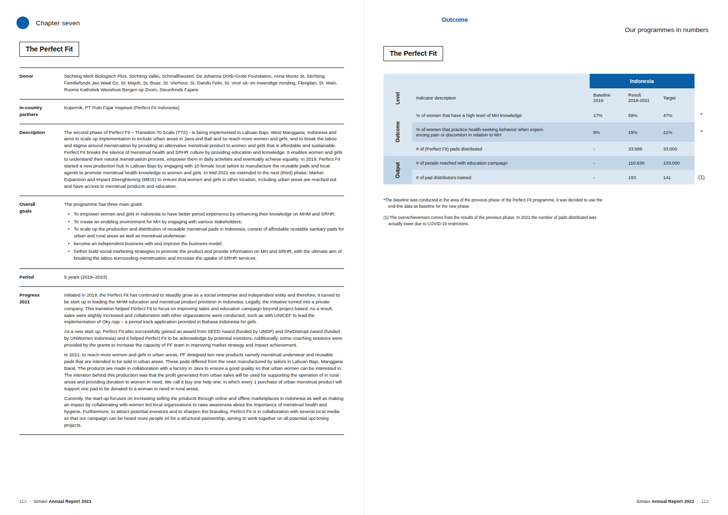Chapter seven
The Perfect Fit
| Donor | Stichting Merk Biologisch Plus, Stichting Vallei, Schmallhausen, De Johanna Donk-Grote Foundation, Anna Muntz St, Stichting Familiefonds Jan Waal Gz, St. Majoh, St. Boaz, St. Vierhout, St. Dando Felix, St. Voor uit- en inwendige zending, Flexiplan, St. Main, Rooms Katholiek Weeshuis Bergen op Zoom, Steunfonds Fajans |
| In-country partners | Kopernik, PT Putri Fajar Inspirasi (Perfect Fit Indonesia) |
| Description | The second phase of Perfect Fit – Transition To Scale (TTS) - is being implemented in Labuan Bajo, West Manggarai, Indonesia and aims to scale up implementation to include urban areas in Java and Bali and so reach more women and girls, and to break the taboo and stigma around menstruation by providing an alternative menstrual product to women and girls that is affordable and sustainable. Perfect Fit breaks the silence of menstrual health and SRHR culture by providing education and knowledge. It enables women and girls to understand their natural menstruation process, empower them in daily activities and eventually achieve equality. In 2019, Perfect Fit started a new production hub in Labuan Bajo by engaging with 10 female local tailors to manufacture the reusable pads and local agents to promote menstrual health knowledge to women and girls. In Mid-2021 we extended to the next (third) phase: Market Expansion and Impact Strenghtening (MEIS) to ensure that women and girls in other location, including urban areas are reached out and have access to menstrual products and education. |
| Overall goals | The programme has three main goals: To empower women and girls in Indonesia to have better period experience by enhancing their knowledge on MHM and SRHR; To create an enabling environment for MH by engaging with various stakeholders; To scale up the production and distribution of reusable menstrual pads in Indonesia; consist of affordable reusable sanitary pads for urban and rural areas as well as menstrual underwear; become an independent business with and improve the business model; further build social marketing strategies to promote the product and provide information on MH and SRHR, with the ultimate aim of breaking the taboo surrounding menstruation and increase the uptake of SRHR services. |
| Period | 5 years (2019–2023) |
| Progress 2021 | Initiated in 2019, the Perfect Fit has continued to steadily grow as a social enterprise and independent entity and therefore, it turned to be start up in leading the MHM education and menstrual product provision in Indonesia. Legally, the initiative turned into a private company. This transition helped Perfect Fit to focus on improving sales and education campaign beyond project based. As a result, sales were slightly increased and collaboration with other organizations were conducted, such as with UNICEF to lead the implementation of Oky App – a period track application provided in Bahasa Indonesia for girls. As a new start up, Perfect Fit also successfully gained an award from SEED Award (funded by UNDP) and SheDistrupt Award (funded by UNWomen Indonesia) and it helped Perfect Fit to be acknowledge by potential investors. Additionally, some coaching sessions were provided by the grants to increase the capacity of PF team in improving market strategy and impact achievement. In 2021, to reach more women and girls in urban areas, PF designed two new products namely menstrual underwear and reusable pads that are intended to be sold in urban areas. These pads differed from the ones manufactured by tailors in Labuan Bajo, Manggarai Barat. The products are made in collaboration with a factory in Java to ensure a good quality so that urban women can be interested in. The intention behind this production was that the profit generated from urban sales will be used for supporting the operation of in rural areas and providing donation to women in need. We call it buy one help one; in which every 1 purchase of urban menstrual product will support one pad to be donated to a woman in need in rural areas. Currently, the start-up focuses on increasing selling the products through online and offline marketplaces in Indonesia as well as making an impact by collaborating with women led local organizations to raise awareness about the importance of menstrual health and hygiene. Furthermore, to attract potential investors and to sharpen the branding, Perfect Fit is in collaboration with several local media so that our campaign can be heard more people inl for a structural partnership, aiming to work together on all potential upcoming projects. |
112|Simavi Annual Report 2021
Outcome
Our programmes in numbers
The Perfect Fit
| | | Indonesia | |
| Level | Indicator description | Baseline 2018 | Result 2018-2021 | Target | |
| Outcome | % of women that have a high level of MH knowledge | 17% | 59% | 47% | * |
| % of women that practice health-seeking behavior when experi- encing pain or discomfort in relation to MH | 8% | 19% | 21% | * |
| # of (Perfect Fit) pads distributed | - | 33.589 | 33.000 | |
| Output | # of people reached with education campaign | - | 110.630 | 133.000 | |
| # of pad distributors trained | - | 193 | 141 | (1) |
*The baseline was conducted in the area of the previous phase of the Perfect Fit programme, it was decided to use the
end-line data as baseline for the new phase.
(1) The overachievement comes from the results of the previous phase. In 2021 the number of pads distributed was
actually lower due to COVID-19 restrictions.
Simavi Annual Report 2021|113